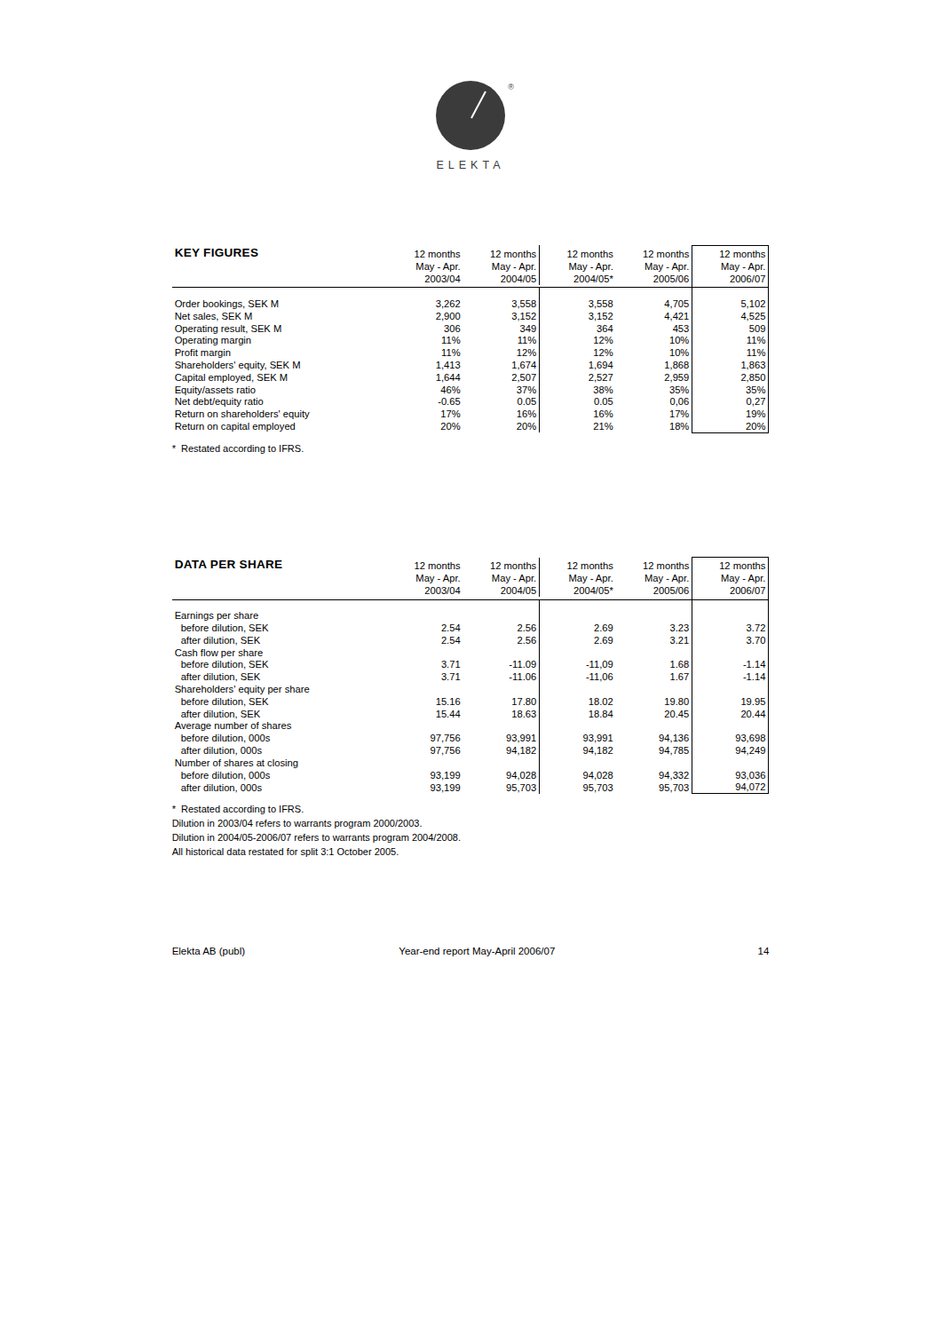®
ELEKTA
| KEY FIGURES | 12 months | 12 months | 12 months | 12 months | 12 months |
| | May - Apr. | May - Apr. | May - Apr. | May - Apr. | May - Apr. |
| | 2003/04 | 2004/05 | 2004/05* | 2005/06 | 2006/07 |
| Order bookings, SEK M | 3,262 | 3,558 | 3,558 | 4,705 | 5,102 |
| Net sales, SEK M | 2,900 | 3,152 | 3,152 | 4,421 | 4,525 |
| Operating result, SEK M | 306 | 349 | 364 | 453 | 509 |
| Operating margin | 11% | 11% | 12% | 10% | 11% |
| Profit margin | 11% | 12% | 12% | 10% | 11% |
| Shareholders' equity, SEK M | 1,413 | 1,674 | 1,694 | 1,868 | 1,863 |
| Capital employed, SEK M | 1,644 | 2,507 | 2,527 | 2,959 | 2,850 |
| Equity/assets ratio | 46% | 37% | 38% | 35% | 35% |
| Net debt/equity ratio | -0.65 | 0.05 | 0.05 | 0,06 | 0,27 |
| Return on shareholders' equity | 17% | 16% | 16% | 17% | 19% |
| Return on capital employed | 20% | 20% | 21% | 18% | 20% |
* Restated according to IFRS.
| DATA PER SHARE | 12 months | 12 months | 12 months | 12 months | 12 months |
| | May - Apr. | May - Apr. | May - Apr. | May - Apr. | May - Apr. |
| | 2003/04 | 2004/05 | 2004/05* | 2005/06 | 2006/07 |
| Earnings per share | | | | | |
| before dilution, SEK | 2.54 | 2.56 | 2.69 | 3.23 | 3.72 |
| after dilution, SEK | 2.54 | 2.56 | 2.69 | 3.21 | 3.70 |
| Cash flow per share | | | | | |
| before dilution, SEK | 3.71 | -11.09 | -11,09 | 1.68 | -1.14 |
| after dilution, SEK | 3.71 | -11.06 | -11,06 | 1.67 | -1.14 |
| Shareholders' equity per share | | | | | |
| before dilution, SEK | 15.16 | 17.80 | 18.02 | 19.80 | 19.95 |
| after dilution, SEK | 15.44 | 18.63 | 18.84 | 20.45 | 20.44 |
| Average number of shares | | | | | |
| before dilution, 000s | 97,756 | 93,991 | 93,991 | 94,136 | 93,698 |
| after dilution, 000s | 97,756 | 94,182 | 94,182 | 94,785 | 94,249 |
| Number of shares at closing | | | | | |
| before dilution, 000s | 93,199 | 94,028 | 94,028 | 94,332 | 93,036 |
| after dilution, 000s | 93,199 | 95,703 | 95,703 | 95,703 | 94,072 |
* Restated according to IFRS.
Dilution in 2003/04 refers to warrants program 2000/2003.
Dilution in 2004/05-2006/07 refers to warrants program 2004/2008.
All historical data restated for split 3:1 October 2005.
Elekta AB (publ)
Year-end report May-April 2006/07
14